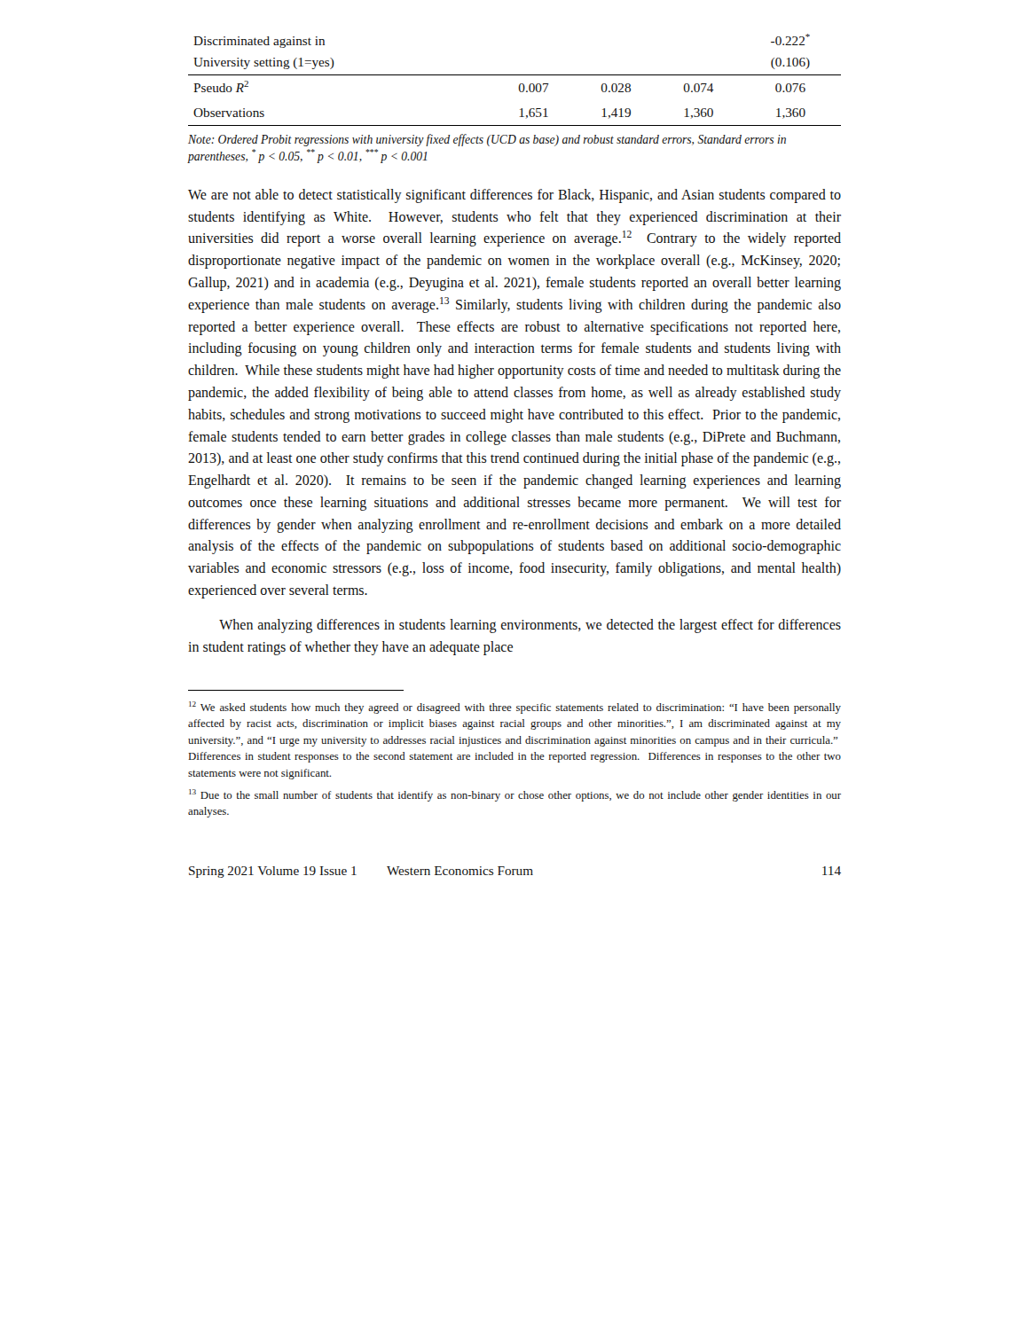| Discriminated against in University setting (1=yes) | | | | -0.222 * (0.106) |
| Pseudo R 2 | 0.007 | 0.028 | 0.074 | 0.076 |
| Observations | 1,651 | 1,419 | 1,360 | 1,360 |
Note: Ordered Probit regressions with university fixed effects (UCD as base) and robust standard errors, Standard errors in parentheses, * p < 0.05, ** p < 0.01, *** p < 0.001
We are not able to detect statistically significant differences for Black, Hispanic, and Asian students compared to students identifying as White. However, students who felt that they experienced discrimination at their universities did report a worse overall learning experience on average.12 Contrary to the widely reported disproportionate negative impact of the pandemic on women in the workplace overall (e.g., McKinsey, 2020; Gallup, 2021) and in academia (e.g., Deyugina et al. 2021), female students reported an overall better learning experience than male students on average.13 Similarly, students living with children during the pandemic also reported a better experience overall. These effects are robust to alternative specifications not reported here, including focusing on young children only and interaction terms for female students and students living with children. While these students might have had higher opportunity costs of time and needed to multitask during the pandemic, the added flexibility of being able to attend classes from home, as well as already established study habits, schedules and strong motivations to succeed might have contributed to this effect. Prior to the pandemic, female students tended to earn better grades in college classes than male students (e.g., DiPrete and Buchmann, 2013), and at least one other study confirms that this trend continued during the initial phase of the pandemic (e.g., Engelhardt et al. 2020). It remains to be seen if the pandemic changed learning experiences and learning outcomes once these learning situations and additional stresses became more permanent. We will test for differences by gender when analyzing enrollment and re-enrollment decisions and embark on a more detailed analysis of the effects of the pandemic on subpopulations of students based on additional socio-demographic variables and economic stressors (e.g., loss of income, food insecurity, family obligations, and mental health) experienced over several terms.
When analyzing differences in students learning environments, we detected the largest effect for differences in student ratings of whether they have an adequate place
12 We asked students how much they agreed or disagreed with three specific statements related to discrimination: “I have been personally affected by racist acts, discrimination or implicit biases against racial groups and other minorities.”, I am discriminated against at my university.”, and “I urge my university to addresses racial injustices and discrimination against minorities on campus and in their curricula.” Differences in student responses to the second statement are included in the reported regression. Differences in responses to the other two statements were not significant.
13 Due to the small number of students that identify as non-binary or chose other options, we do not include other gender identities in our analyses.
Spring 2021 Volume 19 Issue 1 Western Economics Forum
114